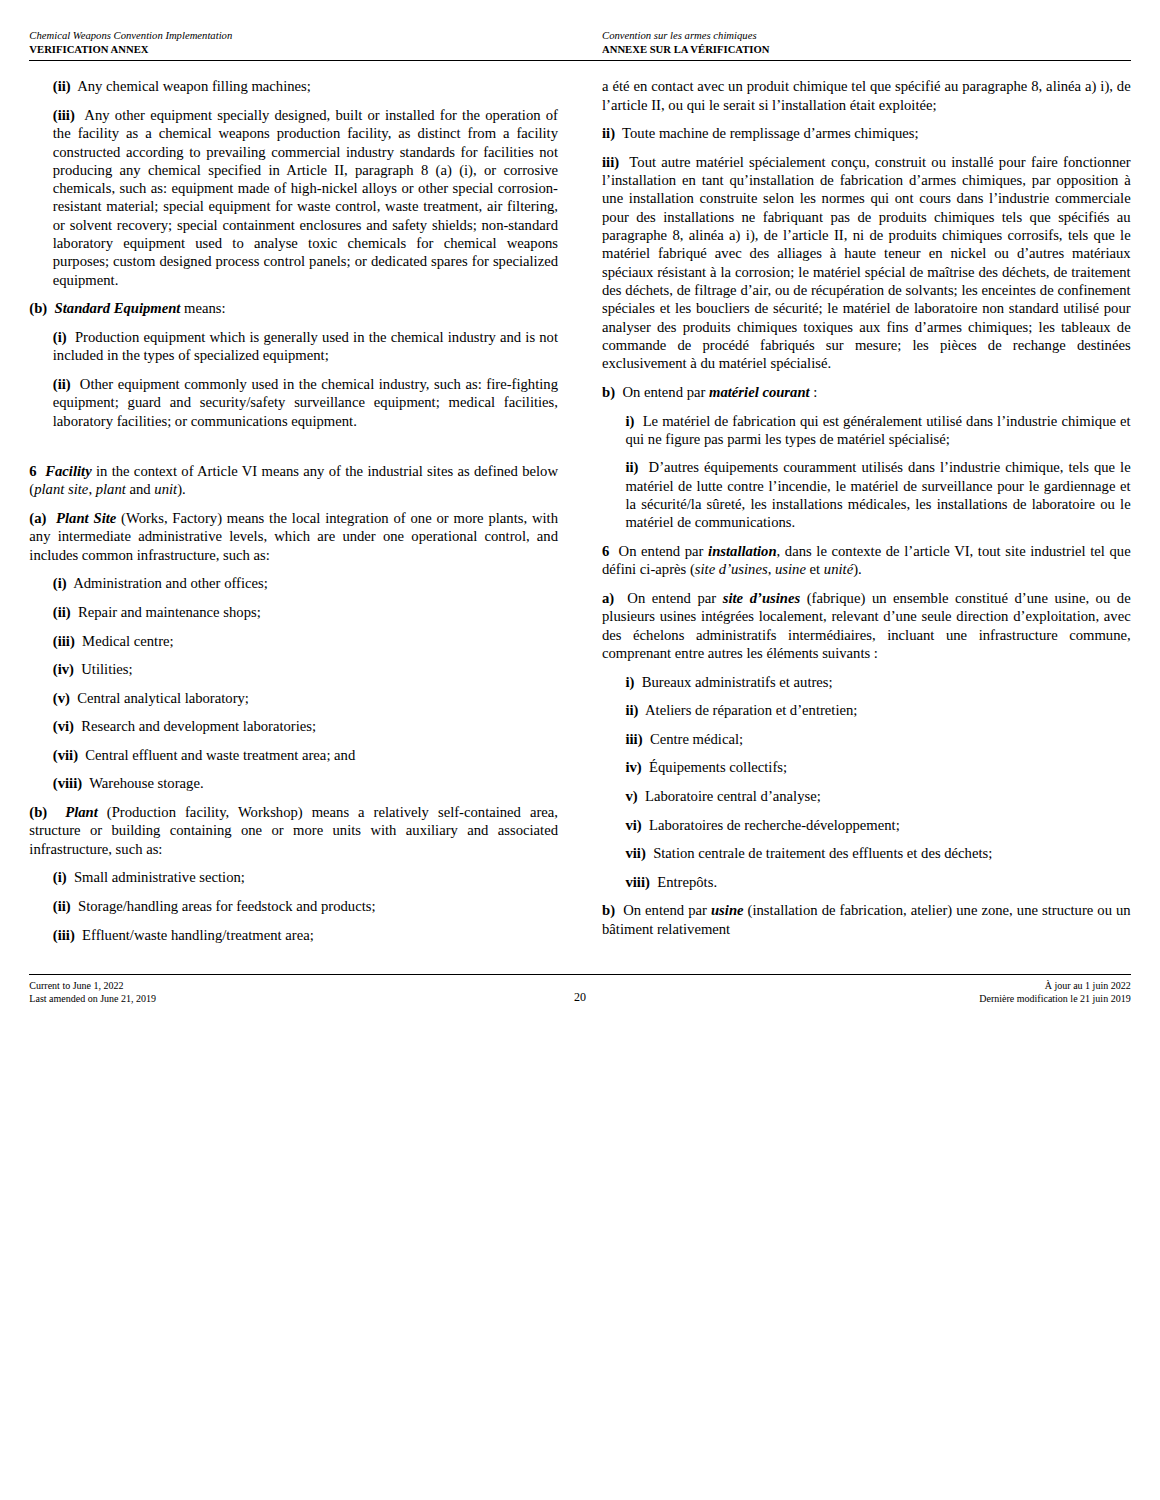Chemical Weapons Convention Implementation
Verification Annex
Convention sur les armes chimiques
Annexe sur la vérification
(ii) Any chemical weapon filling machines;
(iii) Any other equipment specially designed, built or installed for the operation of the facility as a chemical weapons production facility, as distinct from a facility constructed according to prevailing commercial industry standards for facilities not producing any chemical specified in Article II, paragraph 8 (a) (i), or corrosive chemicals, such as: equipment made of high-nickel alloys or other special corrosion-resistant material; special equipment for waste control, waste treatment, air filtering, or solvent recovery; special containment enclosures and safety shields; non-standard laboratory equipment used to analyse toxic chemicals for chemical weapons purposes; custom designed process control panels; or dedicated spares for specialized equipment.
(b) Standard Equipment means:
(i) Production equipment which is generally used in the chemical industry and is not included in the types of specialized equipment;
(ii) Other equipment commonly used in the chemical industry, such as: fire-fighting equipment; guard and security/safety surveillance equipment; medical facilities, laboratory facilities; or communications equipment.
6 Facility in the context of Article VI means any of the industrial sites as defined below (plant site, plant and unit).
(a) Plant Site (Works, Factory) means the local integration of one or more plants, with any intermediate administrative levels, which are under one operational control, and includes common infrastructure, such as:
(i) Administration and other offices;
(ii) Repair and maintenance shops;
(iii) Medical centre;
(iv) Utilities;
(v) Central analytical laboratory;
(vi) Research and development laboratories;
(vii) Central effluent and waste treatment area; and
(viii) Warehouse storage.
(b) Plant (Production facility, Workshop) means a relatively self-contained area, structure or building containing one or more units with auxiliary and associated infrastructure, such as:
(i) Small administrative section;
(ii) Storage/handling areas for feedstock and products;
(iii) Effluent/waste handling/treatment area;
a été en contact avec un produit chimique tel que spécifié au paragraphe 8, alinéa a) i), de l’article II, ou qui le serait si l’installation était exploitée;
ii) Toute machine de remplissage d’armes chimiques;
iii) Tout autre matériel spécialement conçu, construit ou installé pour faire fonctionner l’installation en tant qu’installation de fabrication d’armes chimiques, par opposition à une installation construite selon les normes qui ont cours dans l’industrie commerciale pour des installations ne fabriquant pas de produits chimiques tels que spécifiés au paragraphe 8, alinéa a) i), de l’article II, ni de produits chimiques corrosifs, tels que le matériel fabriqué avec des alliages à haute teneur en nickel ou d’autres matériaux spéciaux résistant à la corrosion; le matériel spécial de maîtrise des déchets, de traitement des déchets, de filtrage d’air, ou de récupération de solvants; les enceintes de confinement spéciales et les boucliers de sécurité; le matériel de laboratoire non standard utilisé pour analyser des produits chimiques toxiques aux fins d’armes chimiques; les tableaux de commande de procédé fabriqués sur mesure; les pièces de rechange destinées exclusivement à du matériel spécialisé.
b) On entend par matériel courant :
i) Le matériel de fabrication qui est généralement utilisé dans l’industrie chimique et qui ne figure pas parmi les types de matériel spécialisé;
ii) D’autres équipements couramment utilisés dans l’industrie chimique, tels que le matériel de lutte contre l’incendie, le matériel de surveillance pour le gardiennage et la sécurité/la sûreté, les installations médicales, les installations de laboratoire ou le matériel de communications.
6 On entend par installation, dans le contexte de l’article VI, tout site industriel tel que défini ci-après (site d’usines, usine et unité).
a) On entend par site d’usines (fabrique) un ensemble constitué d’une usine, ou de plusieurs usines intégrées localement, relevant d’une seule direction d’exploitation, avec des échelons administratifs intermédiaires, incluant une infrastructure commune, comprenant entre autres les éléments suivants :
i) Bureaux administratifs et autres;
ii) Ateliers de réparation et d’entretien;
iii) Centre médical;
iv) Équipements collectifs;
v) Laboratoire central d’analyse;
vi) Laboratoires de recherche-développement;
vii) Station centrale de traitement des effluents et des déchets;
viii) Entrepôts.
b) On entend par usine (installation de fabrication, atelier) une zone, une structure ou un bâtiment relativement
Current to June 1, 2022
Last amended on June 21, 2019
20
À jour au 1 juin 2022
Dernière modification le 21 juin 2019